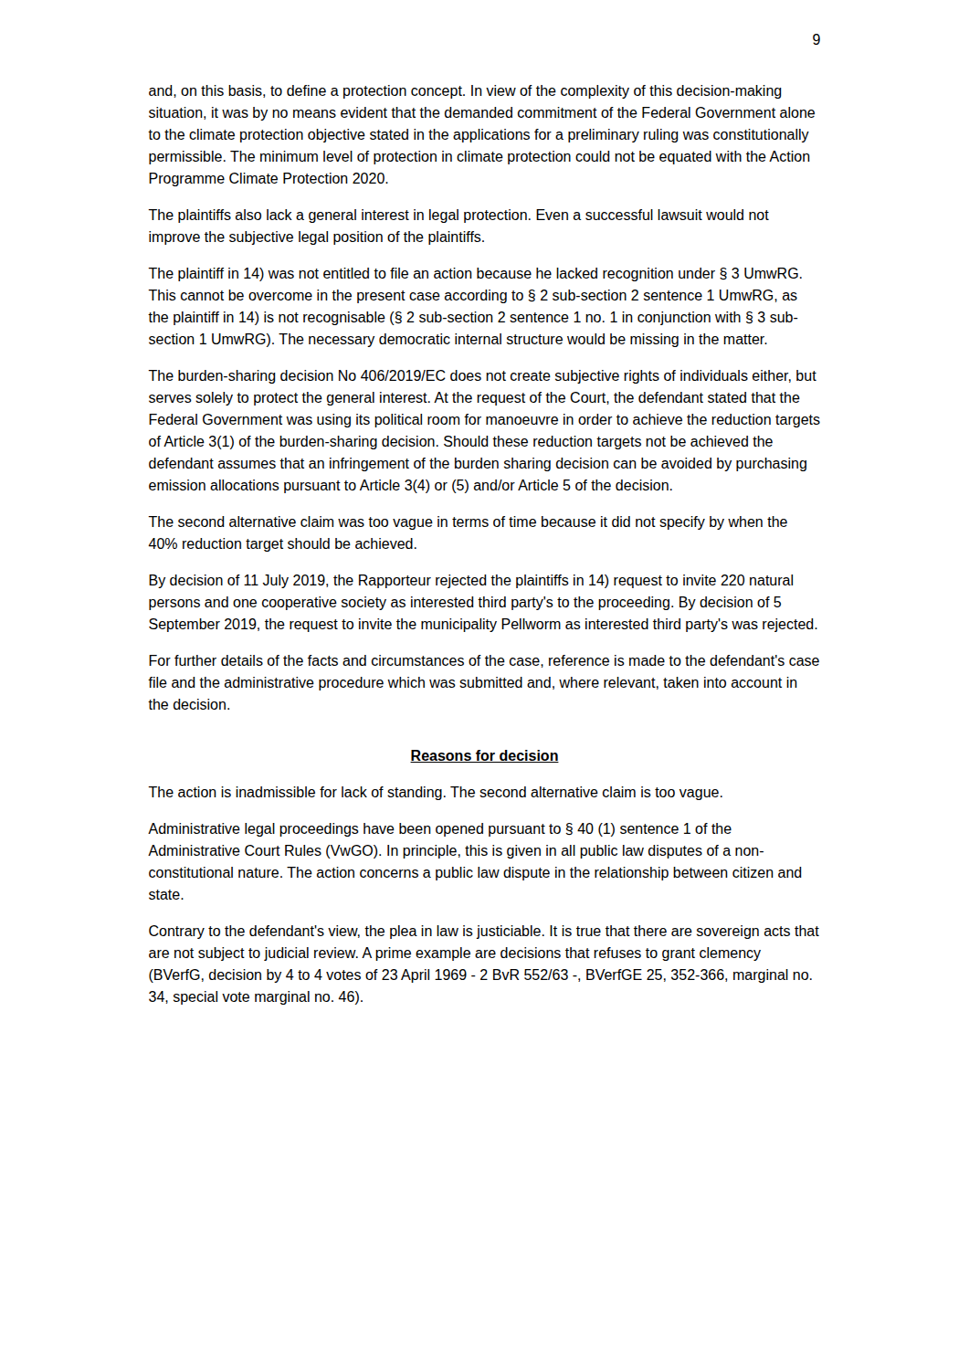9
and, on this basis, to define a protection concept. In view of the complexity of this decision-making situation, it was by no means evident that the demanded commitment of the Federal Government alone to the climate protection objective stated in the applications for a preliminary ruling was constitutionally permissible. The minimum level of protection in climate protection could not be equated with the Action Programme Climate Protection 2020.
The plaintiffs also lack a general interest in legal protection. Even a successful lawsuit would not improve the subjective legal position of the plaintiffs.
The plaintiff in 14) was not entitled to file an action because he lacked recognition under § 3 UmwRG. This cannot be overcome in the present case according to § 2 sub-section 2 sentence 1 UmwRG, as the plaintiff in 14) is not recognisable (§ 2 sub-section 2 sentence 1 no. 1 in conjunction with § 3 sub-section 1 UmwRG). The necessary democratic internal structure would be missing in the matter.
The burden-sharing decision No 406/2019/EC does not create subjective rights of individuals either, but serves solely to protect the general interest. At the request of the Court, the defendant stated that the Federal Government was using its political room for manoeuvre in order to achieve the reduction targets of Article 3(1) of the burden-sharing decision. Should these reduction targets not be achieved the defendant assumes that an infringement of the burden sharing decision can be avoided by purchasing emission allocations pursuant to Article 3(4) or (5) and/or Article 5 of the decision.
The second alternative claim was too vague in terms of time because it did not specify by when the 40% reduction target should be achieved.
By decision of 11 July 2019, the Rapporteur rejected the plaintiffs in 14) request to invite 220 natural persons and one cooperative society as interested third party's to the proceeding. By decision of 5 September 2019, the request to invite the municipality Pellworm as interested third party's was rejected.
For further details of the facts and circumstances of the case, reference is made to the defendant's case file and the administrative procedure which was submitted and, where relevant, taken into account in the decision.
Reasons for decision
The action is inadmissible for lack of standing. The second alternative claim is too vague.
Administrative legal proceedings have been opened pursuant to § 40 (1) sentence 1 of the Administrative Court Rules (VwGO). In principle, this is given in all public law disputes of a non-constitutional nature. The action concerns a public law dispute in the relationship between citizen and state.
Contrary to the defendant's view, the plea in law is justiciable. It is true that there are sovereign acts that are not subject to judicial review. A prime example are decisions that refuses to grant clemency (BVerfG, decision by 4 to 4 votes of 23 April 1969 - 2 BvR 552/63 -, BVerfGE 25, 352-366, marginal no. 34, special vote marginal no. 46).